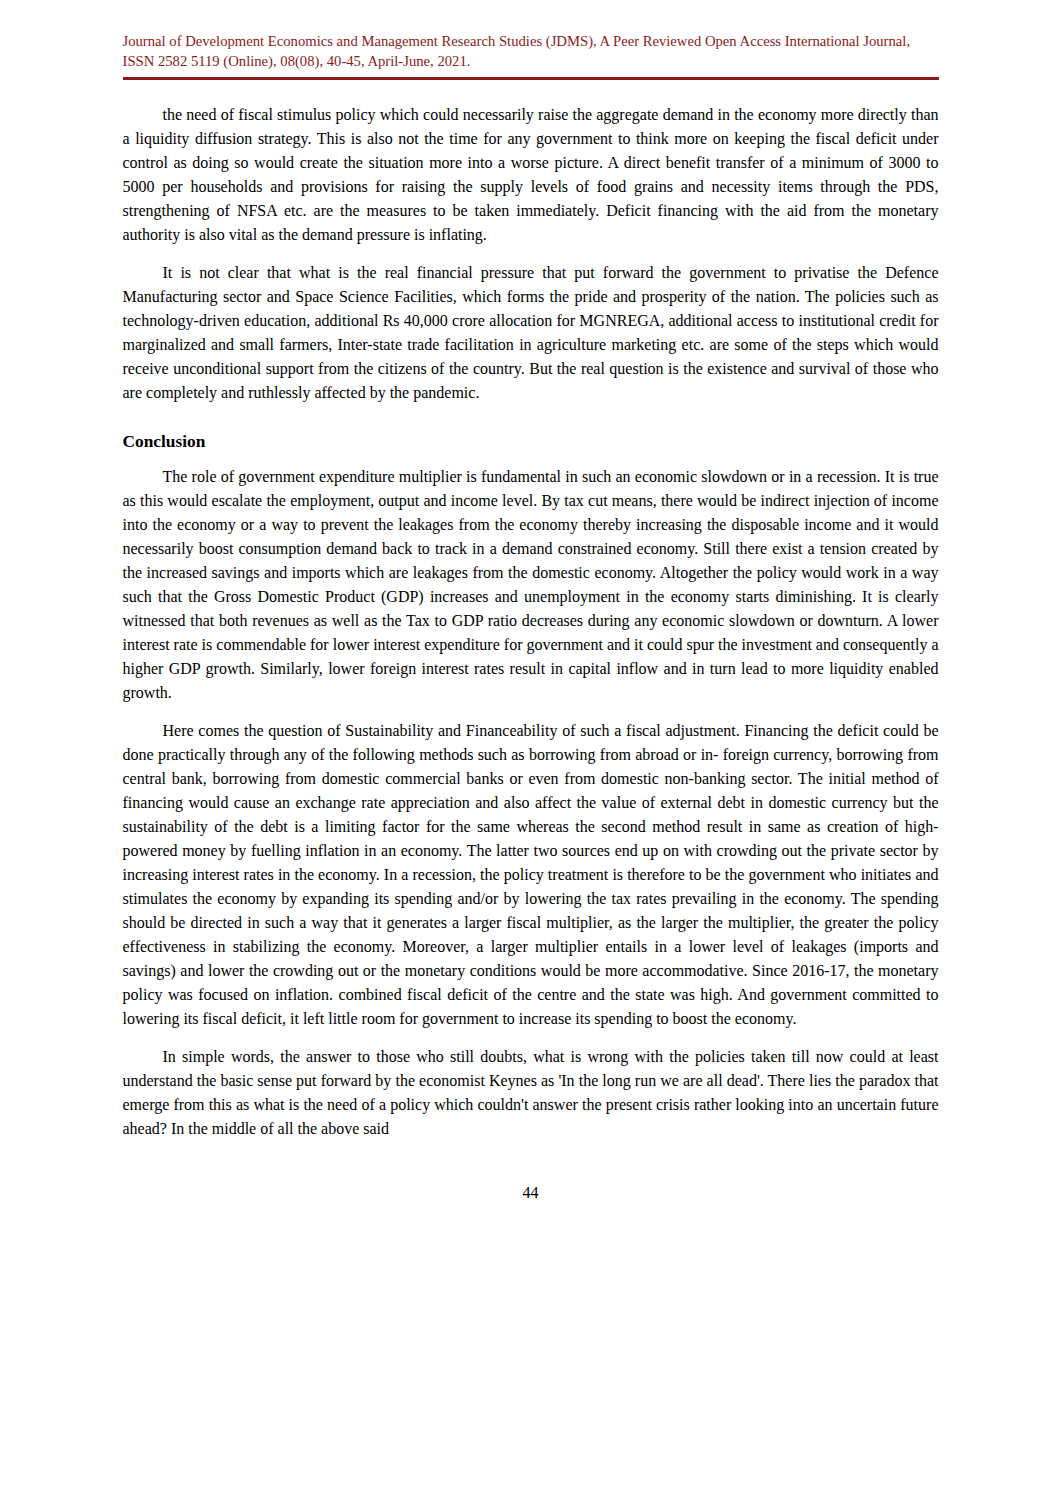Journal of Development Economics and Management Research Studies (JDMS), A Peer Reviewed Open Access International Journal, ISSN 2582 5119 (Online), 08(08), 40-45, April-June, 2021.
the need of fiscal stimulus policy which could necessarily raise the aggregate demand in the economy more directly than a liquidity diffusion strategy. This is also not the time for any government to think more on keeping the fiscal deficit under control as doing so would create the situation more into a worse picture. A direct benefit transfer of a minimum of 3000 to 5000 per households and provisions for raising the supply levels of food grains and necessity items through the PDS, strengthening of NFSA etc. are the measures to be taken immediately. Deficit financing with the aid from the monetary authority is also vital as the demand pressure is inflating.
It is not clear that what is the real financial pressure that put forward the government to privatise the Defence Manufacturing sector and Space Science Facilities, which forms the pride and prosperity of the nation. The policies such as technology-driven education, additional Rs 40,000 crore allocation for MGNREGA, additional access to institutional credit for marginalized and small farmers, Inter-state trade facilitation in agriculture marketing etc. are some of the steps which would receive unconditional support from the citizens of the country. But the real question is the existence and survival of those who are completely and ruthlessly affected by the pandemic.
Conclusion
The role of government expenditure multiplier is fundamental in such an economic slowdown or in a recession. It is true as this would escalate the employment, output and income level. By tax cut means, there would be indirect injection of income into the economy or a way to prevent the leakages from the economy thereby increasing the disposable income and it would necessarily boost consumption demand back to track in a demand constrained economy. Still there exist a tension created by the increased savings and imports which are leakages from the domestic economy. Altogether the policy would work in a way such that the Gross Domestic Product (GDP) increases and unemployment in the economy starts diminishing. It is clearly witnessed that both revenues as well as the Tax to GDP ratio decreases during any economic slowdown or downturn. A lower interest rate is commendable for lower interest expenditure for government and it could spur the investment and consequently a higher GDP growth. Similarly, lower foreign interest rates result in capital inflow and in turn lead to more liquidity enabled growth.
Here comes the question of Sustainability and Financeability of such a fiscal adjustment. Financing the deficit could be done practically through any of the following methods such as borrowing from abroad or in- foreign currency, borrowing from central bank, borrowing from domestic commercial banks or even from domestic non-banking sector. The initial method of financing would cause an exchange rate appreciation and also affect the value of external debt in domestic currency but the sustainability of the debt is a limiting factor for the same whereas the second method result in same as creation of high-powered money by fuelling inflation in an economy. The latter two sources end up on with crowding out the private sector by increasing interest rates in the economy. In a recession, the policy treatment is therefore to be the government who initiates and stimulates the economy by expanding its spending and/or by lowering the tax rates prevailing in the economy. The spending should be directed in such a way that it generates a larger fiscal multiplier, as the larger the multiplier, the greater the policy effectiveness in stabilizing the economy. Moreover, a larger multiplier entails in a lower level of leakages (imports and savings) and lower the crowding out or the monetary conditions would be more accommodative. Since 2016-17, the monetary policy was focused on inflation. combined fiscal deficit of the centre and the state was high. And government committed to lowering its fiscal deficit, it left little room for government to increase its spending to boost the economy.
In simple words, the answer to those who still doubts, what is wrong with the policies taken till now could at least understand the basic sense put forward by the economist Keynes as 'In the long run we are all dead'. There lies the paradox that emerge from this as what is the need of a policy which couldn't answer the present crisis rather looking into an uncertain future ahead? In the middle of all the above said
44